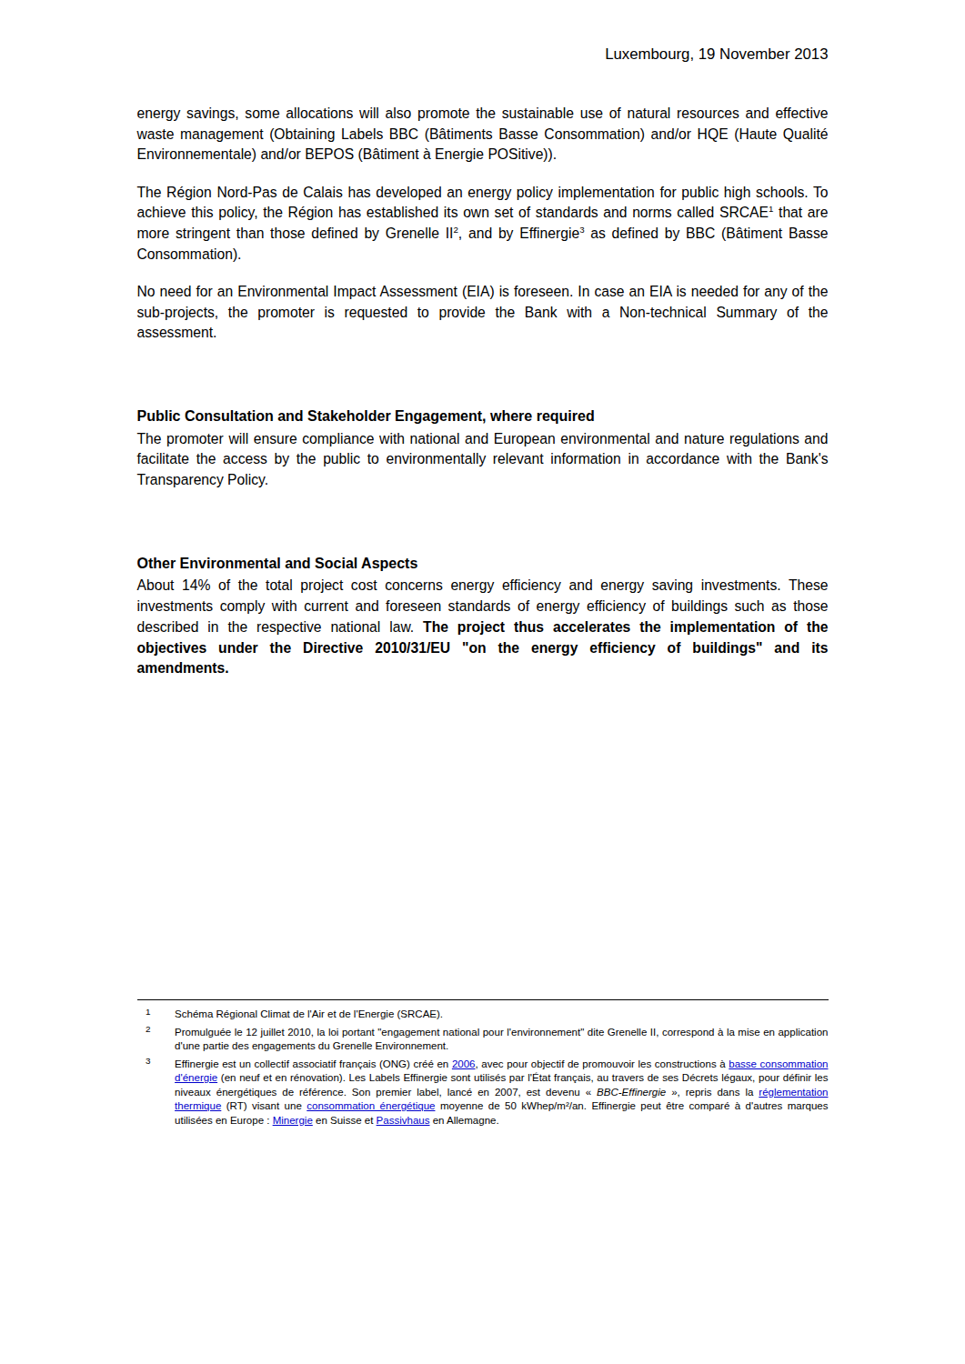Luxembourg, 19 November 2013
energy savings, some allocations will also promote the sustainable use of natural resources and effective waste management (Obtaining Labels BBC (Bâtiments Basse Consommation) and/or HQE (Haute Qualité Environnementale) and/or BEPOS (Bâtiment à Energie POSitive)).
The Région Nord-Pas de Calais has developed an energy policy implementation for public high schools. To achieve this policy, the Région has established its own set of standards and norms called SRCAE1 that are more stringent than those defined by Grenelle II2, and by Effinergie3 as defined by BBC (Bâtiment Basse Consommation).
No need for an Environmental Impact Assessment (EIA) is foreseen. In case an EIA is needed for any of the sub-projects, the promoter is requested to provide the Bank with a Non-technical Summary of the assessment.
Public Consultation and Stakeholder Engagement, where required
The promoter will ensure compliance with national and European environmental and nature regulations and facilitate the access by the public to environmentally relevant information in accordance with the Bank's Transparency Policy.
Other Environmental and Social Aspects
About 14% of the total project cost concerns energy efficiency and energy saving investments. These investments comply with current and foreseen standards of energy efficiency of buildings such as those described in the respective national law. The project thus accelerates the implementation of the objectives under the Directive 2010/31/EU "on the energy efficiency of buildings" and its amendments.
Schéma Régional Climat de l'Air et de l'Energie (SRCAE).
Promulguée le 12 juillet 2010, la loi portant "engagement national pour l'environnement" dite Grenelle II, correspond à la mise en application d'une partie des engagements du Grenelle Environnement.
Effinergie est un collectif associatif français (ONG) créé en 2006, avec pour objectif de promouvoir les constructions à basse consommation d'énergie (en neuf et en rénovation). Les Labels Effinergie sont utilisés par l'État français, au travers de ses Décrets légaux, pour définir les niveaux énergétiques de référence. Son premier label, lancé en 2007, est devenu « BBC-Effinergie », repris dans la réglementation thermique (RT) visant une consommation énergétique moyenne de 50 kWhep/m²/an. Effinergie peut être comparé à d'autres marques utilisées en Europe : Minergie en Suisse et Passivhaus en Allemagne.